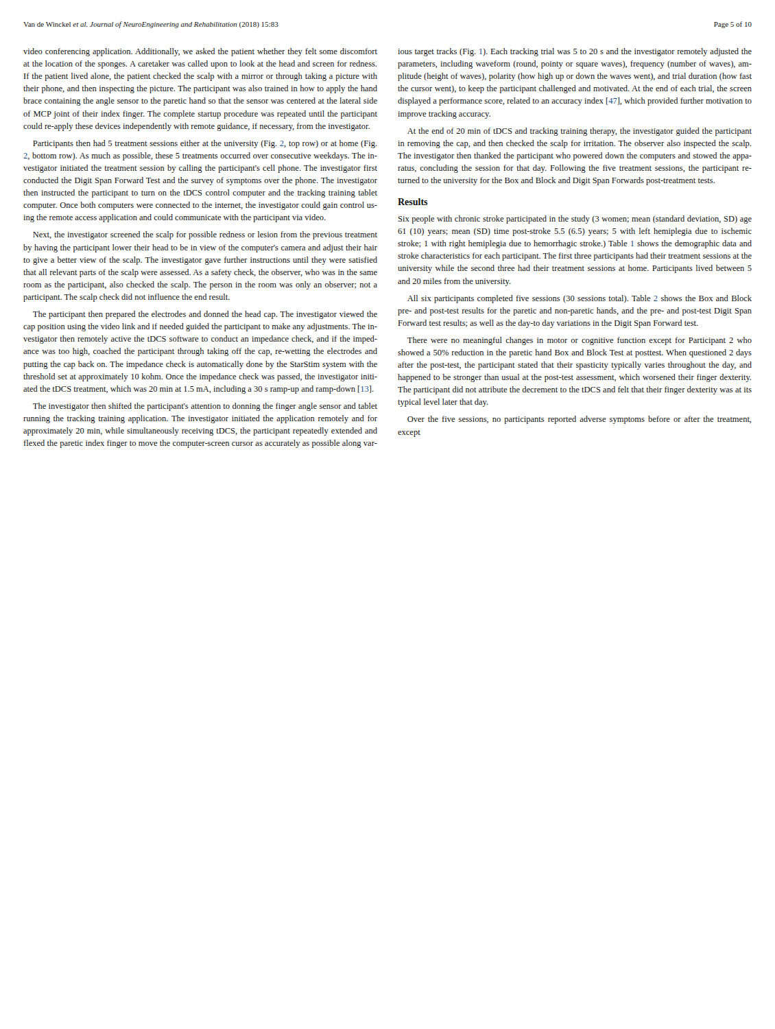Van de Winckel et al. Journal of NeuroEngineering and Rehabilitation (2018) 15:83 Page 5 of 10
video conferencing application. Additionally, we asked the patient whether they felt some discomfort at the location of the sponges. A caretaker was called upon to look at the head and screen for redness. If the patient lived alone, the patient checked the scalp with a mirror or through taking a picture with their phone, and then inspecting the picture. The participant was also trained in how to apply the hand brace containing the angle sensor to the paretic hand so that the sensor was centered at the lateral side of MCP joint of their index finger. The complete startup procedure was repeated until the participant could re-apply these devices independently with remote guidance, if necessary, from the investigator.
Participants then had 5 treatment sessions either at the university (Fig. 2, top row) or at home (Fig. 2, bottom row). As much as possible, these 5 treatments occurred over consecutive weekdays. The investigator initiated the treatment session by calling the participant's cell phone. The investigator first conducted the Digit Span Forward Test and the survey of symptoms over the phone. The investigator then instructed the participant to turn on the tDCS control computer and the tracking training tablet computer. Once both computers were connected to the internet, the investigator could gain control using the remote access application and could communicate with the participant via video.
Next, the investigator screened the scalp for possible redness or lesion from the previous treatment by having the participant lower their head to be in view of the computer's camera and adjust their hair to give a better view of the scalp. The investigator gave further instructions until they were satisfied that all relevant parts of the scalp were assessed. As a safety check, the observer, who was in the same room as the participant, also checked the scalp. The person in the room was only an observer; not a participant. The scalp check did not influence the end result.
The participant then prepared the electrodes and donned the head cap. The investigator viewed the cap position using the video link and if needed guided the participant to make any adjustments. The investigator then remotely active the tDCS software to conduct an impedance check, and if the impedance was too high, coached the participant through taking off the cap, re-wetting the electrodes and putting the cap back on. The impedance check is automatically done by the StarStim system with the threshold set at approximately 10 kohm. Once the impedance check was passed, the investigator initiated the tDCS treatment, which was 20 min at 1.5 mA, including a 30 s ramp-up and ramp-down [13].
The investigator then shifted the participant's attention to donning the finger angle sensor and tablet running the tracking training application. The investigator initiated the application remotely and for approximately 20 min, while simultaneously receiving tDCS, the participant repeatedly extended and flexed the paretic index finger to move the computer-screen cursor as accurately as possible along various target tracks (Fig. 1). Each tracking trial was 5 to 20 s and the investigator remotely adjusted the parameters, including waveform (round, pointy or square waves), frequency (number of waves), amplitude (height of waves), polarity (how high up or down the waves went), and trial duration (how fast the cursor went), to keep the participant challenged and motivated. At the end of each trial, the screen displayed a performance score, related to an accuracy index [47], which provided further motivation to improve tracking accuracy.
At the end of 20 min of tDCS and tracking training therapy, the investigator guided the participant in removing the cap, and then checked the scalp for irritation. The observer also inspected the scalp. The investigator then thanked the participant who powered down the computers and stowed the apparatus, concluding the session for that day. Following the five treatment sessions, the participant returned to the university for the Box and Block and Digit Span Forwards post-treatment tests.
Results
Six people with chronic stroke participated in the study (3 women; mean (standard deviation, SD) age 61 (10) years; mean (SD) time post-stroke 5.5 (6.5) years; 5 with left hemiplegia due to ischemic stroke; 1 with right hemiplegia due to hemorrhagic stroke.) Table 1 shows the demographic data and stroke characteristics for each participant. The first three participants had their treatment sessions at the university while the second three had their treatment sessions at home. Participants lived between 5 and 20 miles from the university.
All six participants completed five sessions (30 sessions total). Table 2 shows the Box and Block pre- and post-test results for the paretic and non-paretic hands, and the pre- and post-test Digit Span Forward test results; as well as the day-to day variations in the Digit Span Forward test.
There were no meaningful changes in motor or cognitive function except for Participant 2 who showed a 50% reduction in the paretic hand Box and Block Test at posttest. When questioned 2 days after the post-test, the participant stated that their spasticity typically varies throughout the day, and happened to be stronger than usual at the post-test assessment, which worsened their finger dexterity. The participant did not attribute the decrement to the tDCS and felt that their finger dexterity was at its typical level later that day.
Over the five sessions, no participants reported adverse symptoms before or after the treatment, except